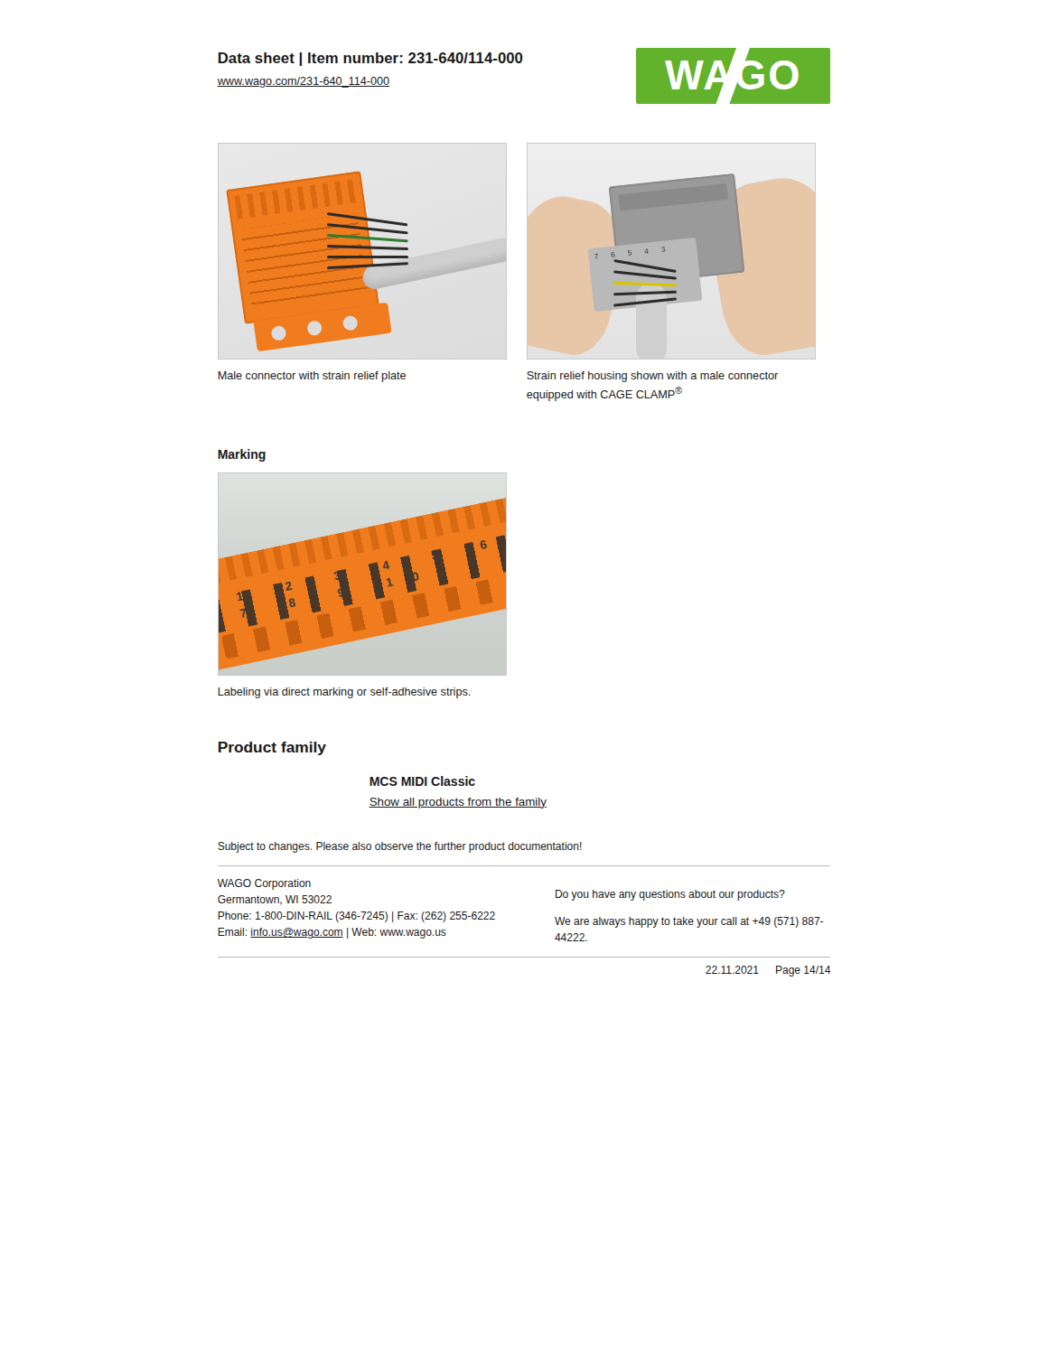Data sheet | Item number: 231-640/114-000
www.wago.com/231-640_114-000
WAGO
Male connector with strain relief plate
7 6 5 4 3
Strain relief housing shown with a male connector equipped with CAGE CLAMP®
Marking
1 2 3 4 5 6 7 8 9 10
Labeling via direct marking or self-adhesive strips.
Product family
MCS MIDI Classic
Show all products from the family
Subject to changes. Please also observe the further product documentation!
WAGO Corporation
Germantown, WI 53022
Phone: 1-800-DIN-RAIL (346-7245) | Fax: (262) 255-6222
Email: info.us@wago.com | Web: www.wago.us
Do you have any questions about our products?
We are always happy to take your call at +49 (571) 887-44222.
22.11.2021 Page 14/14